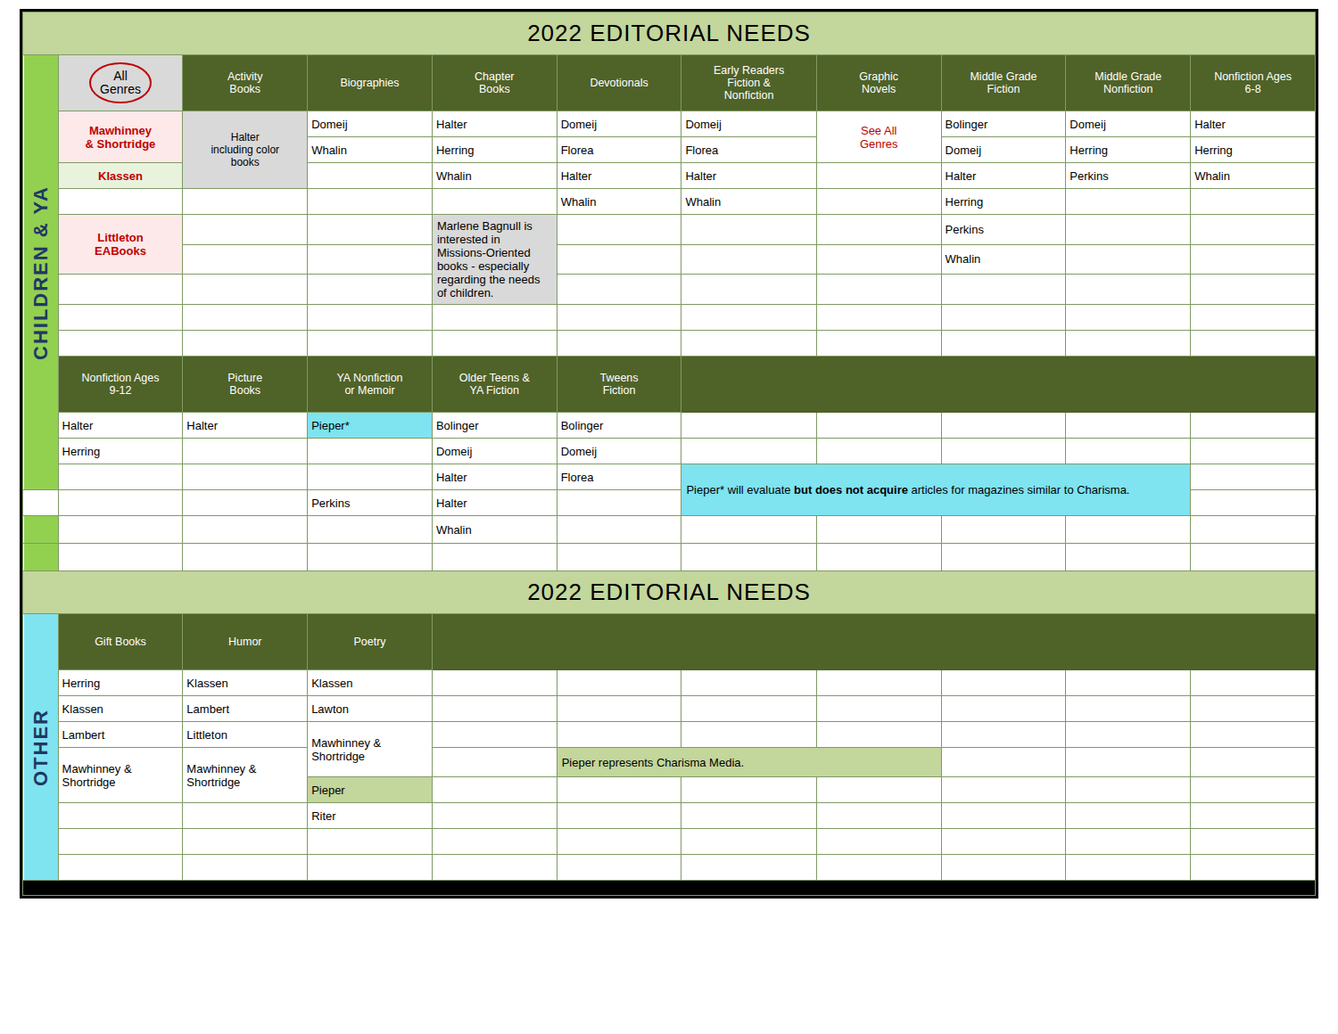| 2022 EDITORIAL NEEDS |
| CHILDREN & YA | All Genres | Activity Books | Biographies | Chapter Books | Devotionals | Early Readers Fiction & Nonfiction | Graphic Novels | Middle Grade Fiction | Middle Grade Nonfiction | Nonfiction Ages 6-8 |
| Mawhinney & Shortridge | Halter including color books | Domeij | Halter | Domeij | Domeij | See All Genres | Bolinger | Domeij | Halter |
| Whalin | Herring | Florea | Florea | Domeij | Herring | Herring |
| Klassen | | Whalin | Halter | Halter | | Halter | Perkins | Whalin |
| | | | | Whalin | Whalin | | Herring | | |
| Littleton EABooks | | | Marlene Bagnull is interested in Missions-Oriented books - especially regarding the needs of children. | | | | Perkins | | |
| | | | | | Whalin | | |
| Nonfiction Ages 9-12 | Picture Books | YA Nonfiction or Memoir | Older Teens & YA Fiction | Tweens Fiction | | | | | |
| Halter | Halter | Pieper* | Bolinger | Bolinger | | | | | |
| Herring | | | Domeij | Domeij | | | | | |
| | | | Halter | Florea | Pieper* will evaluate but does not acquire articles for magazines similar to Charisma. | |
| | | | Perkins | Halter | |
| | | | | Whalin | | | | | | |
| 2022 EDITORIAL NEEDS |
| OTHER | Gift Books | Humor | Poetry | | | | | | | |
| Herring | Klassen | Klassen | | | | | | | |
| Klassen | Lambert | Lawton | | | | | | | |
| Lambert | Littleton | Mawhinney & Shortridge | | | | | | | |
| Mawhinney & Shortridge | Mawhinney & Shortridge | | Pieper represents Charisma Media. | | | |
| Pieper | | | | | | | |
| | | Riter | | | | | | | |